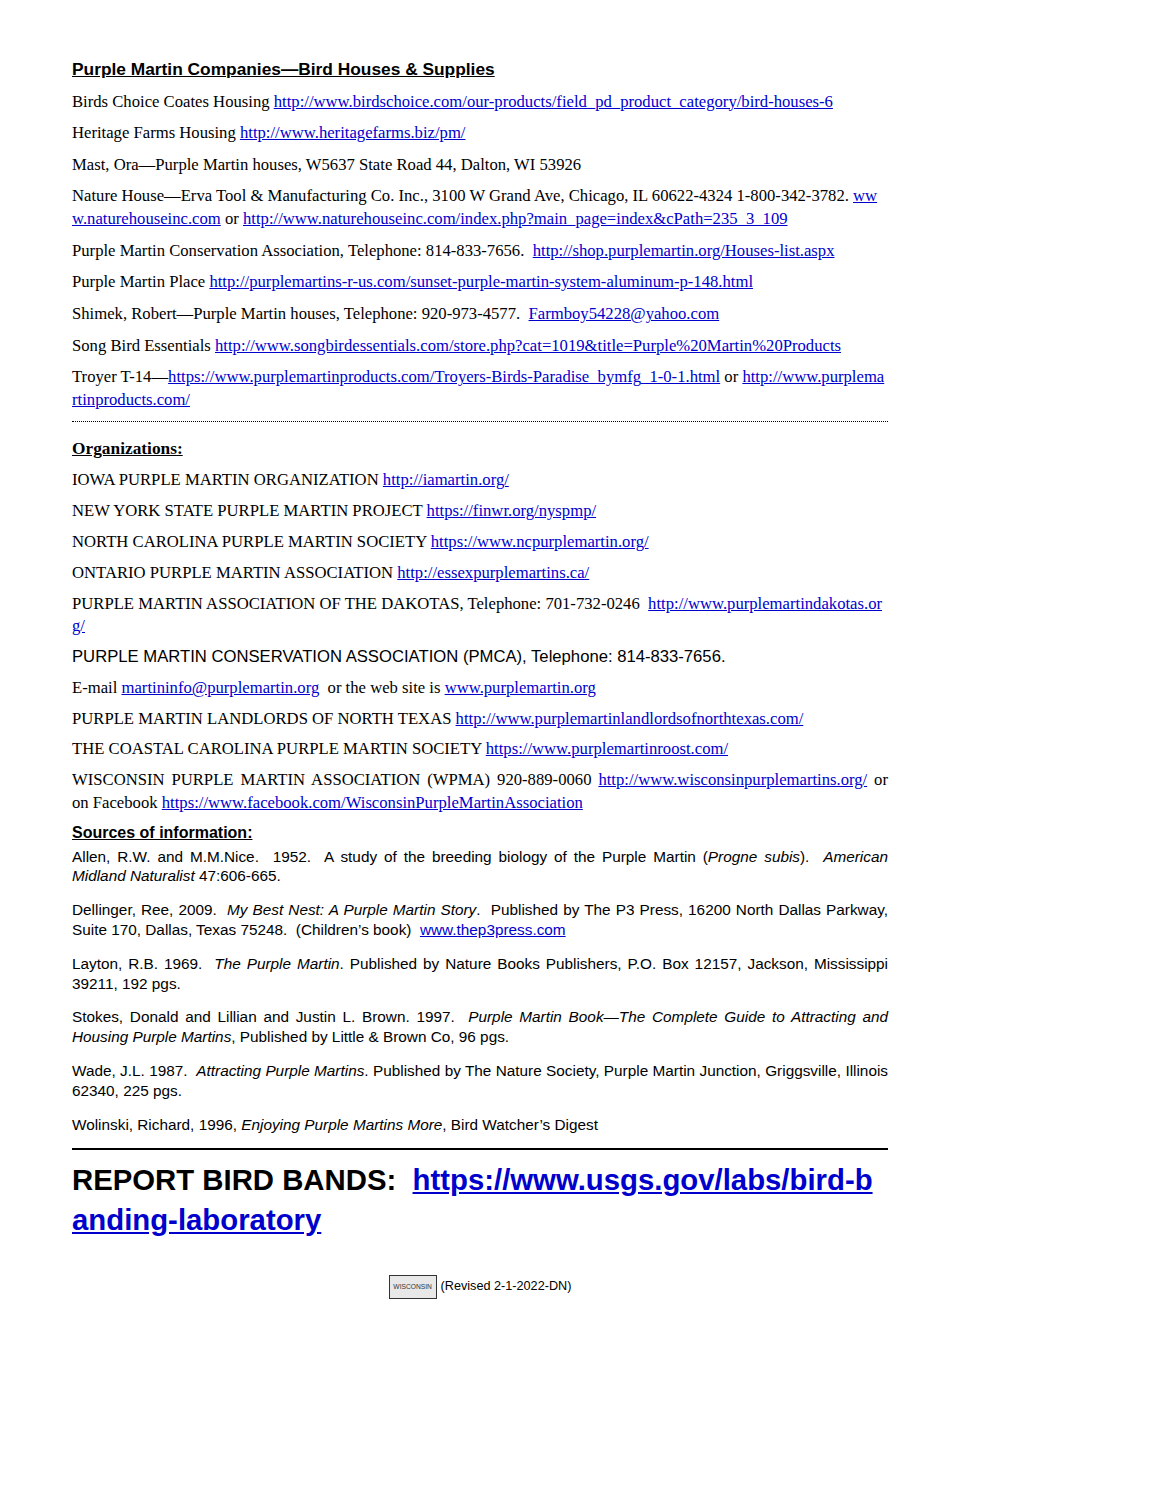Purple Martin Companies—Bird Houses & Supplies
Birds Choice Coates Housing http://www.birdschoice.com/our-products/field_pd_product_category/bird-houses-6
Heritage Farms Housing http://www.heritagefarms.biz/pm/
Mast, Ora—Purple Martin houses, W5637 State Road 44, Dalton, WI 53926
Nature House—Erva Tool & Manufacturing Co. Inc., 3100 W Grand Ave, Chicago, IL 60622-4324 1-800-342-3782. www.naturehouseinc.com or http://www.naturehouseinc.com/index.php?main_page=index&cPath=235_3_109
Purple Martin Conservation Association, Telephone: 814-833-7656. http://shop.purplemartin.org/Houses-list.aspx
Purple Martin Place http://purplemartins-r-us.com/sunset-purple-martin-system-aluminum-p-148.html
Shimek, Robert—Purple Martin houses, Telephone: 920-973-4577. Farmboy54228@yahoo.com
Song Bird Essentials http://www.songbirdessentials.com/store.php?cat=1019&title=Purple%20Martin%20Products
Troyer T-14—https://www.purplemartinproducts.com/Troyers-Birds-Paradise_bymfg_1-0-1.html or http://www.purplemartinproducts.com/
Organizations:
IOWA PURPLE MARTIN ORGANIZATION http://iamartin.org/
NEW YORK STATE PURPLE MARTIN PROJECT https://finwr.org/nyspmp/
NORTH CAROLINA PURPLE MARTIN SOCIETY https://www.ncpurplemartin.org/
ONTARIO PURPLE MARTIN ASSOCIATION http://essexpurplemartins.ca/
PURPLE MARTIN ASSOCIATION OF THE DAKOTAS, Telephone: 701-732-0246 http://www.purplemartindakotas.org/
PURPLE MARTIN CONSERVATION ASSOCIATION (PMCA), Telephone: 814-833-7656.
E-mail martininfo@purplemartin.org or the web site is www.purplemartin.org
PURPLE MARTIN LANDLORDS OF NORTH TEXAS http://www.purplemartinlandlordsofnorthtexas.com/
THE COASTAL CAROLINA PURPLE MARTIN SOCIETY https://www.purplemartinroost.com/
WISCONSIN PURPLE MARTIN ASSOCIATION (WPMA) 920-889-0060 http://www.wisconsinpurplemartins.org/ or on Facebook https://www.facebook.com/WisconsinPurpleMartinAssociation
Sources of information:
Allen, R.W. and M.M.Nice. 1952. A study of the breeding biology of the Purple Martin (Progne subis). American Midland Naturalist 47:606-665.
Dellinger, Ree, 2009. My Best Nest: A Purple Martin Story. Published by The P3 Press, 16200 North Dallas Parkway, Suite 170, Dallas, Texas 75248. (Children’s book) www.thep3press.com
Layton, R.B. 1969. The Purple Martin. Published by Nature Books Publishers, P.O. Box 12157, Jackson, Mississippi 39211, 192 pgs.
Stokes, Donald and Lillian and Justin L. Brown. 1997. Purple Martin Book—The Complete Guide to Attracting and Housing Purple Martins, Published by Little & Brown Co, 96 pgs.
Wade, J.L. 1987. Attracting Purple Martins. Published by The Nature Society, Purple Martin Junction, Griggsville, Illinois 62340, 225 pgs.
Wolinski, Richard, 1996, Enjoying Purple Martins More, Bird Watcher’s Digest
REPORT BIRD BANDS: https://www.usgs.gov/labs/bird-banding-laboratory
WISCONSIN(Revised 2-1-2022-DN)